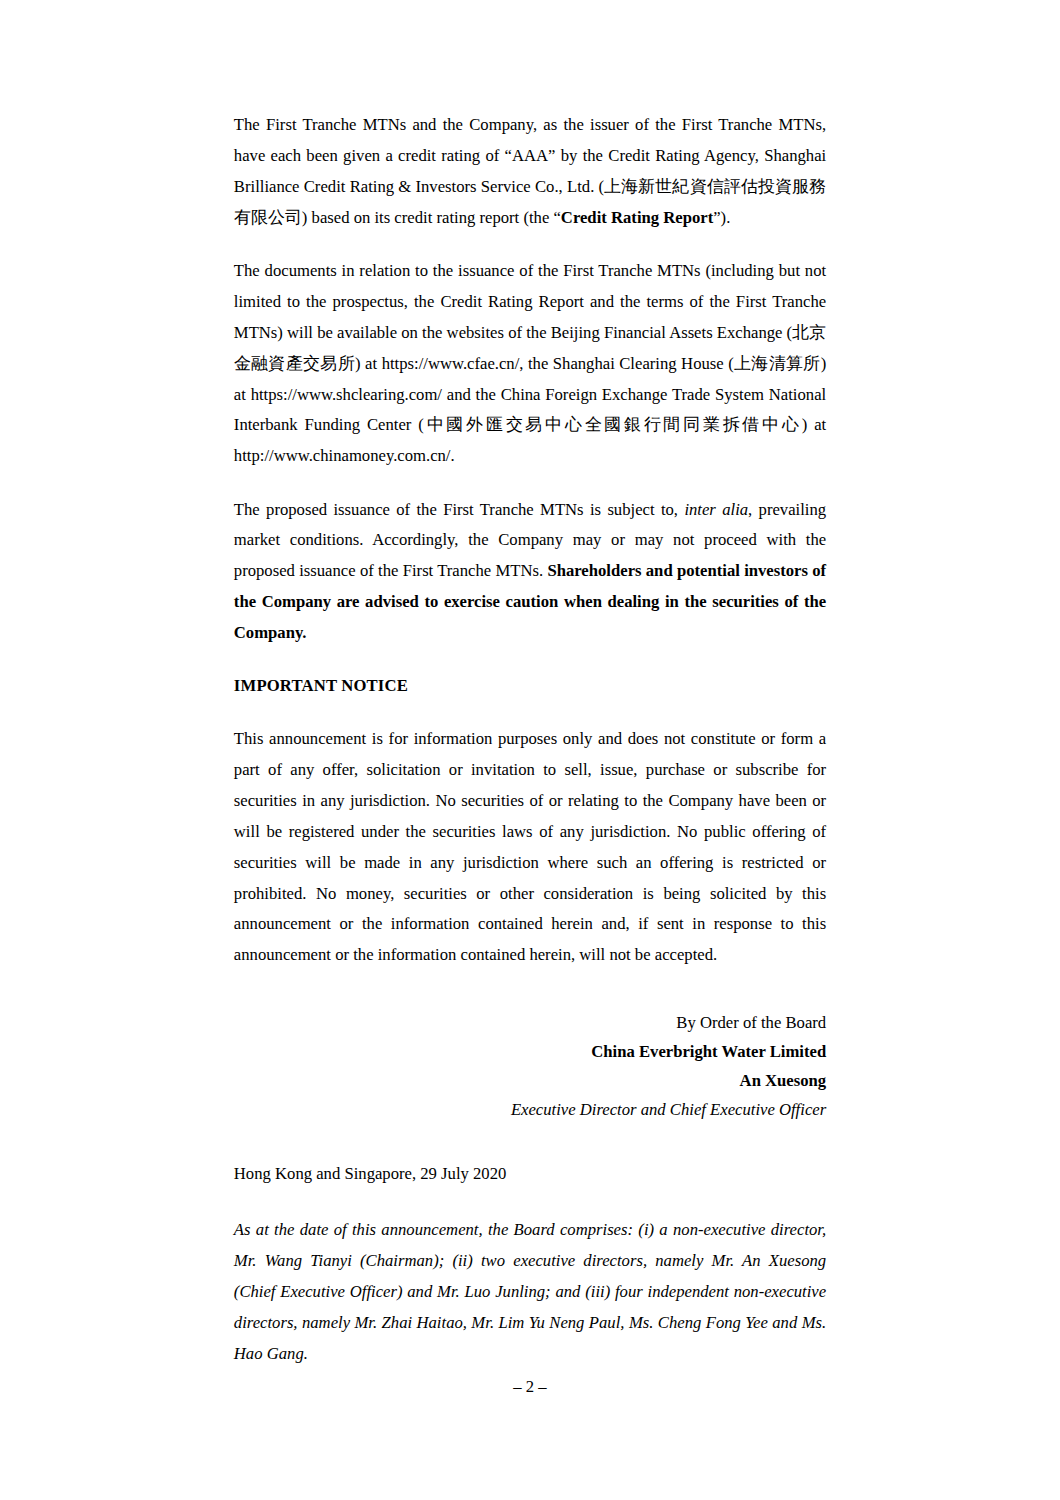The First Tranche MTNs and the Company, as the issuer of the First Tranche MTNs, have each been given a credit rating of “AAA” by the Credit Rating Agency, Shanghai Brilliance Credit Rating & Investors Service Co., Ltd. (上海新世紀資信評估投資服務有限公司) based on its credit rating report (the “Credit Rating Report”).
The documents in relation to the issuance of the First Tranche MTNs (including but not limited to the prospectus, the Credit Rating Report and the terms of the First Tranche MTNs) will be available on the websites of the Beijing Financial Assets Exchange (北京金融資產交易所) at https://www.cfae.cn/, the Shanghai Clearing House (上海清算所) at https://www.shclearing.com/ and the China Foreign Exchange Trade System National Interbank Funding Center (中國外匯交易中心全國銀行間同業拆借中心) at http://www.chinamoney.com.cn/.
The proposed issuance of the First Tranche MTNs is subject to, inter alia, prevailing market conditions. Accordingly, the Company may or may not proceed with the proposed issuance of the First Tranche MTNs. Shareholders and potential investors of the Company are advised to exercise caution when dealing in the securities of the Company.
IMPORTANT NOTICE
This announcement is for information purposes only and does not constitute or form a part of any offer, solicitation or invitation to sell, issue, purchase or subscribe for securities in any jurisdiction. No securities of or relating to the Company have been or will be registered under the securities laws of any jurisdiction. No public offering of securities will be made in any jurisdiction where such an offering is restricted or prohibited. No money, securities or other consideration is being solicited by this announcement or the information contained herein and, if sent in response to this announcement or the information contained herein, will not be accepted.
By Order of the Board China Everbright Water Limited An Xuesong Executive Director and Chief Executive Officer
Hong Kong and Singapore, 29 July 2020
As at the date of this announcement, the Board comprises: (i) a non-executive director, Mr. Wang Tianyi (Chairman); (ii) two executive directors, namely Mr. An Xuesong (Chief Executive Officer) and Mr. Luo Junling; and (iii) four independent non-executive directors, namely Mr. Zhai Haitao, Mr. Lim Yu Neng Paul, Ms. Cheng Fong Yee and Ms. Hao Gang.
– 2 –